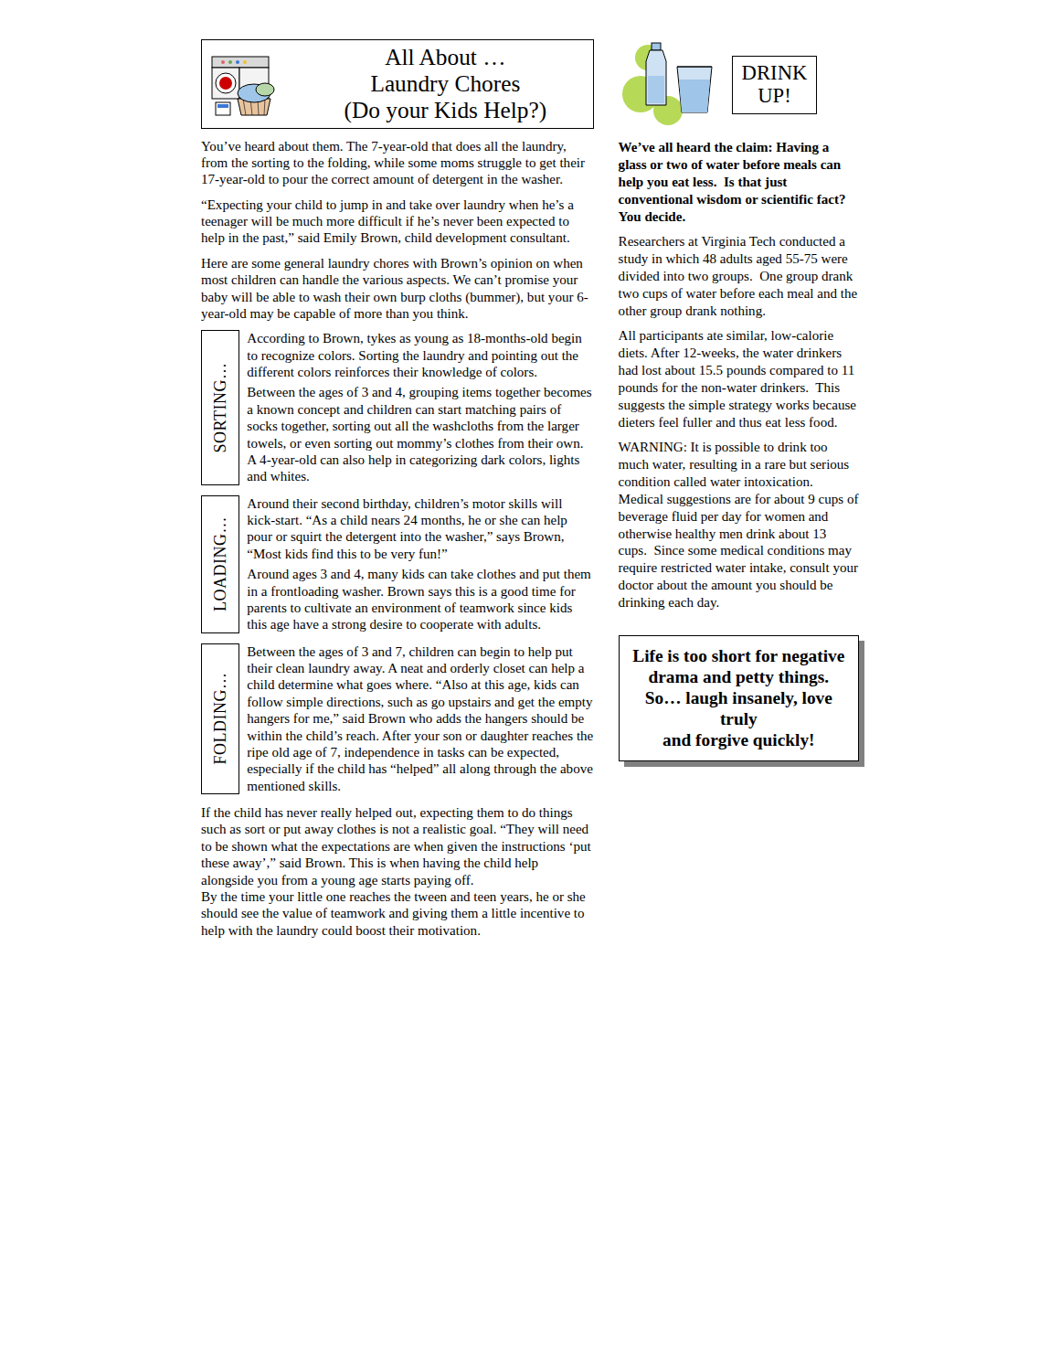All About …
Laundry Chores
(Do your Kids Help?)
You’ve heard about them. The 7-year-old that does all the laundry, from the sorting to the folding, while some moms struggle to get their 17-year-old to pour the correct amount of detergent in the washer.
“Expecting your child to jump in and take over laundry when he’s a teenager will be much more difficult if he’s never been expected to help in the past,” said Emily Brown, child development consultant.
Here are some general laundry chores with Brown’s opinion on when most children can handle the various aspects. We can’t promise your baby will be able to wash their own burp cloths (bummer), but your 6- year-old may be capable of more than you think.
SORTING…
According to Brown, tykes as young as 18-months-old begin to recognize colors. Sorting the laundry and pointing out the different colors reinforces their knowledge of colors.
Between the ages of 3 and 4, grouping items together becomes a known concept and children can start matching pairs of socks together, sorting out all the washcloths from the larger towels, or even sorting out mommy’s clothes from their own. A 4-year-old can also help in categorizing dark colors, lights and whites.
LOADING…
Around their second birthday, children’s motor skills will kick-start. “As a child nears 24 months, he or she can help pour or squirt the detergent into the washer,” says Brown, “Most kids find this to be very fun!”
Around ages 3 and 4, many kids can take clothes and put them in a frontloading washer. Brown says this is a good time for parents to cultivate an environment of teamwork since kids this age have a strong desire to cooperate with adults.
FOLDING…
Between the ages of 3 and 7, children can begin to help put their clean laundry away. A neat and orderly closet can help a child determine what goes where. “Also at this age, kids can follow simple directions, such as go upstairs and get the empty hangers for me,” said Brown who adds the hangers should be within the child’s reach. After your son or daughter reaches the ripe old age of 7, independence in tasks can be expected, especially if the child has “helped” all along through the above mentioned skills.
If the child has never really helped out, expecting them to do things such as sort or put away clothes is not a realistic goal. “They will need to be shown what the expectations are when given the instructions ‘put these away’,” said Brown. This is when having the child help alongside you from a young age starts paying off.
By the time your little one reaches the tween and teen years, he or she should see the value of teamwork and giving them a little incentive to help with the laundry could boost their motivation.
DRINK
UP!
We’ve all heard the claim: Having a glass or two of water before meals can help you eat less. Is that just conventional wisdom or scientific fact? You decide.
Researchers at Virginia Tech conducted a study in which 48 adults aged 55-75 were divided into two groups. One group drank two cups of water before each meal and the other group drank nothing.
All participants ate similar, low-calorie diets. After 12-weeks, the water drinkers had lost about 15.5 pounds compared to 11 pounds for the non-water drinkers. This suggests the simple strategy works because dieters feel fuller and thus eat less food.
WARNING: It is possible to drink too much water, resulting in a rare but serious condition called water intoxication. Medical suggestions are for about 9 cups of beverage fluid per day for women and otherwise healthy men drink about 13 cups. Since some medical conditions may require restricted water intake, consult your doctor about the amount you should be drinking each day.
Life is too short for negative drama and petty things.
So… laugh insanely, love truly
and forgive quickly!